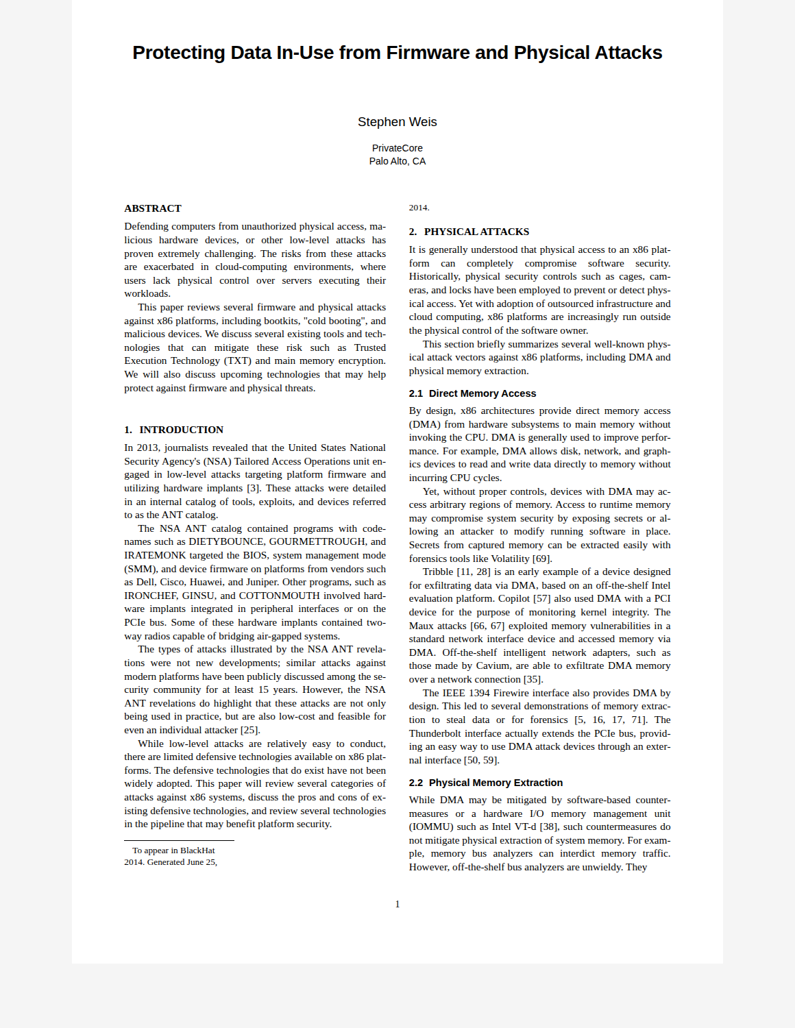Protecting Data In-Use from Firmware and Physical Attacks
Stephen Weis
PrivateCore
Palo Alto, CA
ABSTRACT
Defending computers from unauthorized physical access, malicious hardware devices, or other low-level attacks has proven extremely challenging. The risks from these attacks are exacerbated in cloud-computing environments, where users lack physical control over servers executing their workloads.
This paper reviews several firmware and physical attacks against x86 platforms, including bootkits, "cold booting", and malicious devices. We discuss several existing tools and technologies that can mitigate these risk such as Trusted Execution Technology (TXT) and main memory encryption. We will also discuss upcoming technologies that may help protect against firmware and physical threats.
1. INTRODUCTION
In 2013, journalists revealed that the United States National Security Agency's (NSA) Tailored Access Operations unit engaged in low-level attacks targeting platform firmware and utilizing hardware implants [3]. These attacks were detailed in an internal catalog of tools, exploits, and devices referred to as the ANT catalog.
The NSA ANT catalog contained programs with codenames such as DIETYBOUNCE, GOURMETTROUGH, and IRATEMONK targeted the BIOS, system management mode (SMM), and device firmware on platforms from vendors such as Dell, Cisco, Huawei, and Juniper. Other programs, such as IRONCHEF, GINSU, and COTTONMOUTH involved hardware implants integrated in peripheral interfaces or on the PCIe bus. Some of these hardware implants contained two-way radios capable of bridging air-gapped systems.
The types of attacks illustrated by the NSA ANT revelations were not new developments; similar attacks against modern platforms have been publicly discussed among the security community for at least 15 years. However, the NSA ANT revelations do highlight that these attacks are not only being used in practice, but are also low-cost and feasible for even an individual attacker [25].
While low-level attacks are relatively easy to conduct, there are limited defensive technologies available on x86 platforms. The defensive technologies that do exist have not been widely adopted. This paper will review several categories of attacks against x86 systems, discuss the pros and cons of existing defensive technologies, and review several technologies in the pipeline that may benefit platform security.
To appear in BlackHat 2014. Generated June 25, 2014.
2. PHYSICAL ATTACKS
It is generally understood that physical access to an x86 platform can completely compromise software security. Historically, physical security controls such as cages, cameras, and locks have been employed to prevent or detect physical access. Yet with adoption of outsourced infrastructure and cloud computing, x86 platforms are increasingly run outside the physical control of the software owner.
This section briefly summarizes several well-known physical attack vectors against x86 platforms, including DMA and physical memory extraction.
2.1 Direct Memory Access
By design, x86 architectures provide direct memory access (DMA) from hardware subsystems to main memory without invoking the CPU. DMA is generally used to improve performance. For example, DMA allows disk, network, and graphics devices to read and write data directly to memory without incurring CPU cycles.
Yet, without proper controls, devices with DMA may access arbitrary regions of memory. Access to runtime memory may compromise system security by exposing secrets or allowing an attacker to modify running software in place. Secrets from captured memory can be extracted easily with forensics tools like Volatility [69].
Tribble [11, 28] is an early example of a device designed for exfiltrating data via DMA, based on an off-the-shelf Intel evaluation platform. Copilot [57] also used DMA with a PCI device for the purpose of monitoring kernel integrity. The Maux attacks [66, 67] exploited memory vulnerabilities in a standard network interface device and accessed memory via DMA. Off-the-shelf intelligent network adapters, such as those made by Cavium, are able to exfiltrate DMA memory over a network connection [35].
The IEEE 1394 Firewire interface also provides DMA by design. This led to several demonstrations of memory extraction to steal data or for forensics [5, 16, 17, 71]. The Thunderbolt interface actually extends the PCIe bus, providing an easy way to use DMA attack devices through an external interface [50, 59].
2.2 Physical Memory Extraction
While DMA may be mitigated by software-based countermeasures or a hardware I/O memory management unit (IOMMU) such as Intel VT-d [38], such countermeasures do not mitigate physical extraction of system memory. For example, memory bus analyzers can interdict memory traffic. However, off-the-shelf bus analyzers are unwieldy. They
1